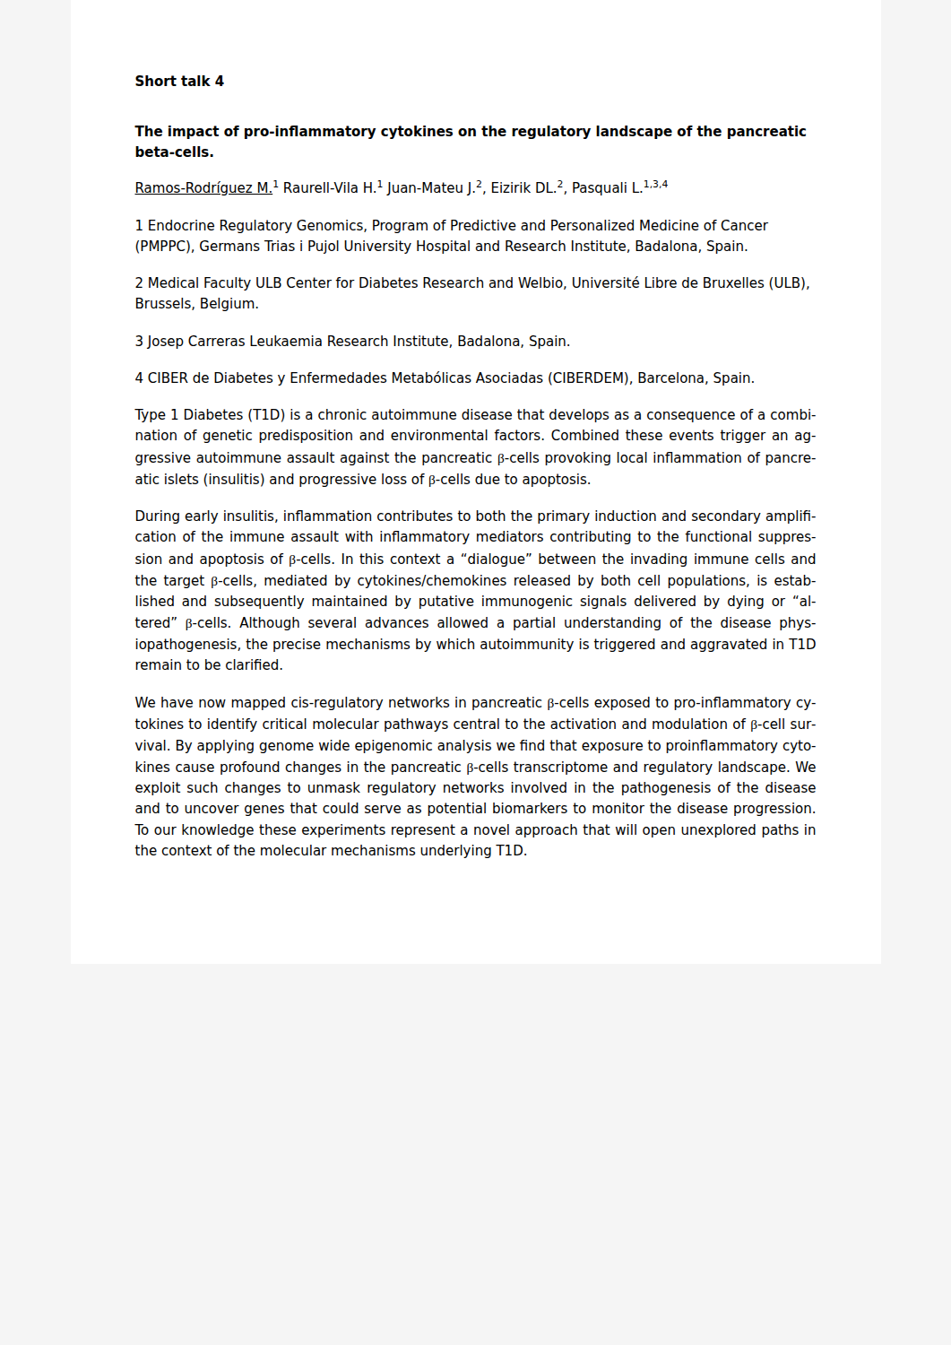Short talk 4
The impact of pro-inflammatory cytokines on the regulatory landscape of the pancreatic beta-cells.
Ramos-Rodríguez M.1 Raurell-Vila H.1 Juan-Mateu J.2, Eizirik DL.2, Pasquali L.1,3,4
1 Endocrine Regulatory Genomics, Program of Predictive and Personalized Medicine of Cancer (PMPPC), Germans Trias i Pujol University Hospital and Research Institute, Badalona, Spain.
2 Medical Faculty ULB Center for Diabetes Research and Welbio, Université Libre de Bruxelles (ULB), Brussels, Belgium.
3 Josep Carreras Leukaemia Research Institute, Badalona, Spain.
4 CIBER de Diabetes y Enfermedades Metabólicas Asociadas (CIBERDEM), Barcelona, Spain.
Type 1 Diabetes (T1D) is a chronic autoimmune disease that develops as a consequence of a combination of genetic predisposition and environmental factors. Combined these events trigger an aggressive autoimmune assault against the pancreatic β-cells provoking local inflammation of pancreatic islets (insulitis) and progressive loss of β-cells due to apoptosis.
During early insulitis, inflammation contributes to both the primary induction and secondary amplification of the immune assault with inflammatory mediators contributing to the functional suppression and apoptosis of β-cells. In this context a “dialogue” between the invading immune cells and the target β-cells, mediated by cytokines/chemokines released by both cell populations, is established and subsequently maintained by putative immunogenic signals delivered by dying or “altered” β-cells. Although several advances allowed a partial understanding of the disease physiopathogenesis, the precise mechanisms by which autoimmunity is triggered and aggravated in T1D remain to be clarified.
We have now mapped cis-regulatory networks in pancreatic β-cells exposed to pro-inflammatory cytokines to identify critical molecular pathways central to the activation and modulation of β-cell survival. By applying genome wide epigenomic analysis we find that exposure to proinflammatory cytokines cause profound changes in the pancreatic β-cells transcriptome and regulatory landscape. We exploit such changes to unmask regulatory networks involved in the pathogenesis of the disease and to uncover genes that could serve as potential biomarkers to monitor the disease progression. To our knowledge these experiments represent a novel approach that will open unexplored paths in the context of the molecular mechanisms underlying T1D.